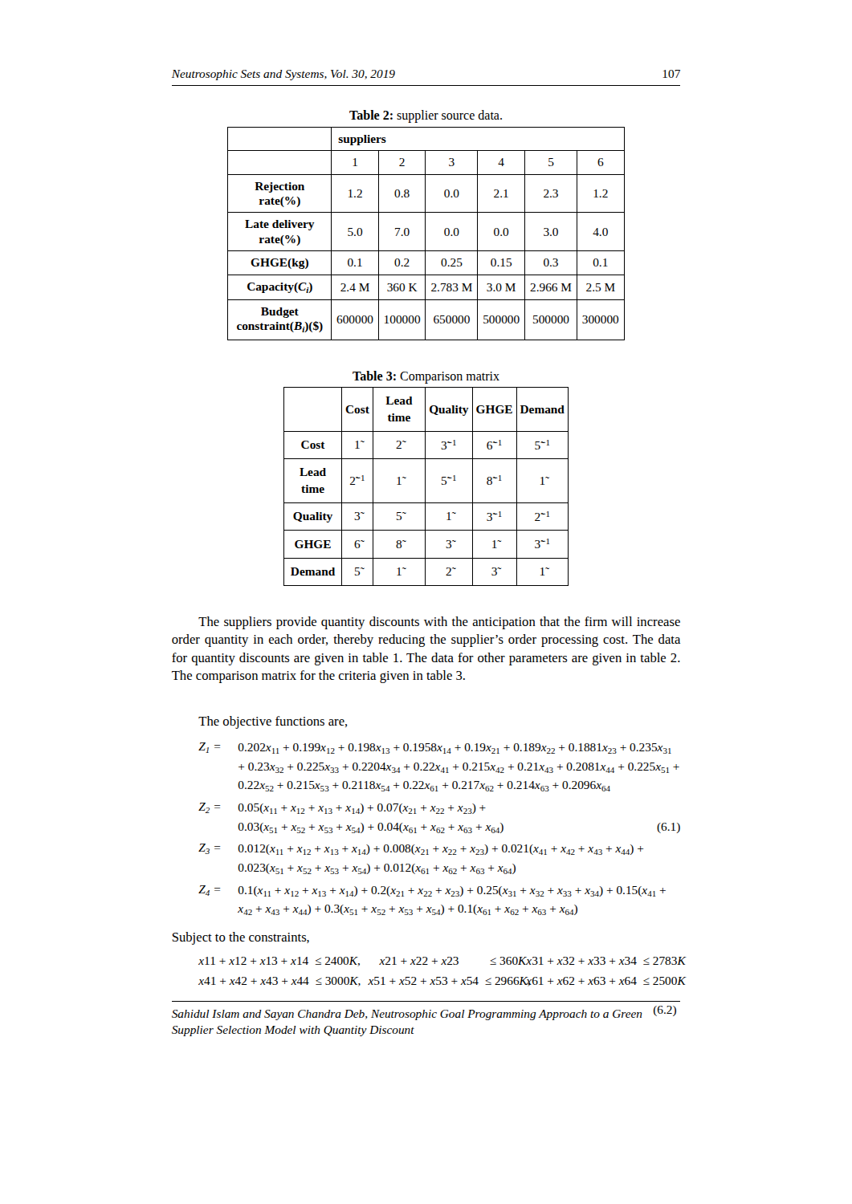Neutrosophic Sets and Systems, Vol. 30, 2019 107
Table 2: supplier source data.
| | suppliers |
| --- | --- |
| | 1 | 2 | 3 | 4 | 5 | 6 |
| Rejection rate(%) | 1.2 | 0.8 | 0.0 | 2.1 | 2.3 | 1.2 |
| Late delivery rate(%) | 5.0 | 7.0 | 0.0 | 0.0 | 3.0 | 4.0 |
| GHGE(kg) | 0.1 | 0.2 | 0.25 | 0.15 | 0.3 | 0.1 |
| Capacity( C i ) | 2.4 M | 360 K | 2.783 M | 3.0 M | 2.966 M | 2.5 M |
| Budget constraint( B i )($) | 600000 | 100000 | 650000 | 500000 | 500000 | 300000 |
Table 3: Comparison matrix
| | Cost | Lead time | Quality | GHGE | Demand |
| --- | --- | --- | --- | --- | --- |
| Cost | 1̃ | 2̃ | 3̃ −1 | 6̃ −1 | 5̃ −1 |
| Lead time | 2̃ −1 | 1̃ | 5̃ −1 | 8̃ −1 | 1̃ |
| Quality | 3̃ | 5̃ | 1̃ | 3̃ −1 | 2̃ −1 |
| GHGE | 6̃ | 8̃ | 3̃ | 1̃ | 3̃ −1 |
| Demand | 5̃ | 1̃ | 2̃ | 3̃ | 1̃ |
The suppliers provide quantity discounts with the anticipation that the firm will increase order quantity in each order, thereby reducing the supplier’s order processing cost. The data for quantity discounts are given in table 1. The data for other parameters are given in table 2. The comparison matrix for the criteria given in table 3.
The objective functions are,
Z1 =
0.202x11 + 0.199x12 + 0.198x13 + 0.1958x14 + 0.19x21 + 0.189x22 + 0.1881x23 + 0.235x31 + 0.23x32 + 0.225x33 + 0.2204x34 + 0.22x41 + 0.215x42 + 0.21x43 + 0.2081x44 + 0.225x51 + 0.22x52 + 0.215x53 + 0.2118x54 + 0.22x61 + 0.217x62 + 0.214x63 + 0.2096x64
Z2 =
0.05(x11 + x12 + x13 + x14) + 0.07(x21 + x22 + x23) +
0.03(x51 + x52 + x53 + x54) + 0.04(x61 + x62 + x63 + x64) (6.1)
Z3 =
0.012(x11 + x12 + x13 + x14) + 0.008(x21 + x22 + x23) + 0.021(x41 + x42 + x43 + x44) + 0.023(x51 + x52 + x53 + x54) + 0.012(x61 + x62 + x63 + x64)
Z4 =
0.1(x11 + x12 + x13 + x14) + 0.2(x21 + x22 + x23) + 0.25(x31 + x32 + x33 + x34) + 0.15(x41 + x42 + x43 + x44) + 0.3(x51 + x52 + x53 + x54) + 0.1(x61 + x62 + x63 + x64)
Subject to the constraints,
x11 + x12 + x13 + x14 ≤ 2400K, x21 + x22 + x23 ≤ 360K x31 + x32 + x33 + x34 ≤ 2783K
x41 + x42 + x43 + x44 ≤ 3000K, x51 + x52 + x53 + x54 ≤ 2966K, x61 + x62 + x63 + x64 ≤ 2500K
(6.2)
Sahidul Islam and Sayan Chandra Deb, Neutrosophic Goal Programming Approach to a Green Supplier Selection Model with Quantity Discount